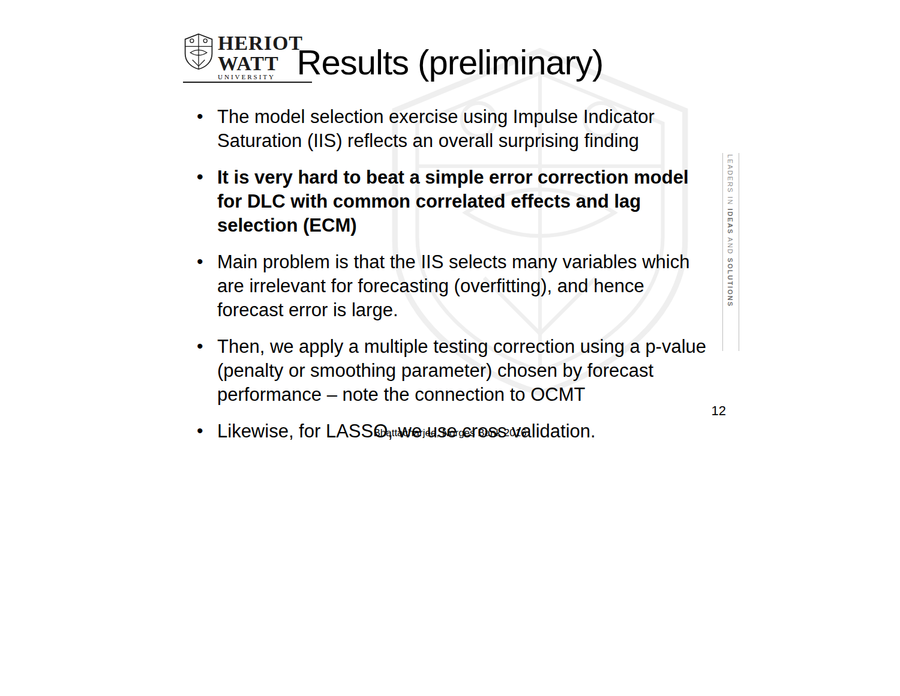HERIOT
WATT
UNIVERSITY
Results (preliminary)
The model selection exercise using Impulse Indicator Saturation (IIS) reflects an overall surprising finding
It is very hard to beat a simple error correction model for DLC with common correlated effects and lag selection (ECM)
Main problem is that the IIS selects many variables which are irrelevant for forecasting (overfitting), and hence forecast error is large.
Then, we apply a multiple testing correction using a p-value (penalty or smoothing parameter) chosen by forecast performance – note the connection to OCMT
Likewise, for LASSO, we use cross validation.
LEADERS IN IDEAS AND SOLUTIONS
12
Bhattacharjee, Norges Bank 2016